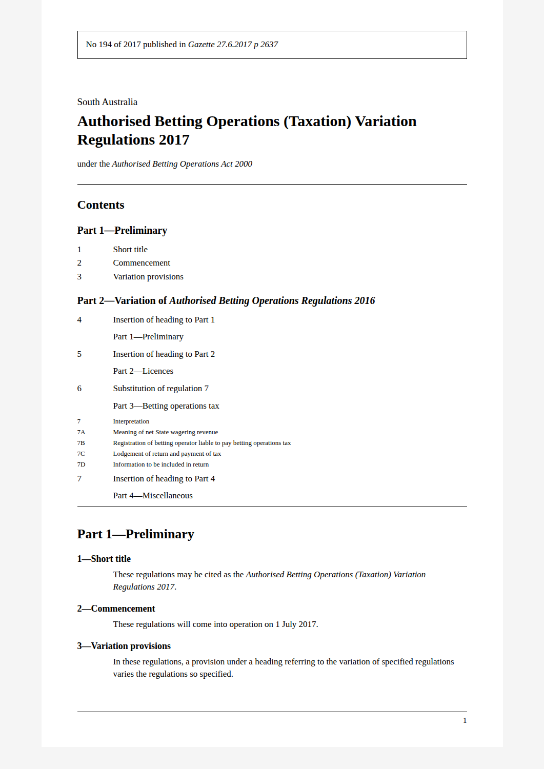No 194 of 2017 published in Gazette 27.6.2017 p 2637
South Australia
Authorised Betting Operations (Taxation) Variation Regulations 2017
under the Authorised Betting Operations Act 2000
Contents
Part 1—Preliminary
| 1 | Short title |
| 2 | Commencement |
| 3 | Variation provisions |
Part 2—Variation of Authorised Betting Operations Regulations 2016
| 4 | Insertion of heading to Part 1 |
Part 1—Preliminary
| 5 | Insertion of heading to Part 2 |
Part 2—Licences
| 6 | Substitution of regulation 7 |
Part 3—Betting operations tax
| 7 | Interpretation |
| 7A | Meaning of net State wagering revenue |
| 7B | Registration of betting operator liable to pay betting operations tax |
| 7C | Lodgement of return and payment of tax |
| 7D | Information to be included in return |
| 7 | Insertion of heading to Part 4 |
Part 4—Miscellaneous
Part 1—Preliminary
1—Short title
These regulations may be cited as the Authorised Betting Operations (Taxation) Variation Regulations 2017.
2—Commencement
These regulations will come into operation on 1 July 2017.
3—Variation provisions
In these regulations, a provision under a heading referring to the variation of specified regulations varies the regulations so specified.
1